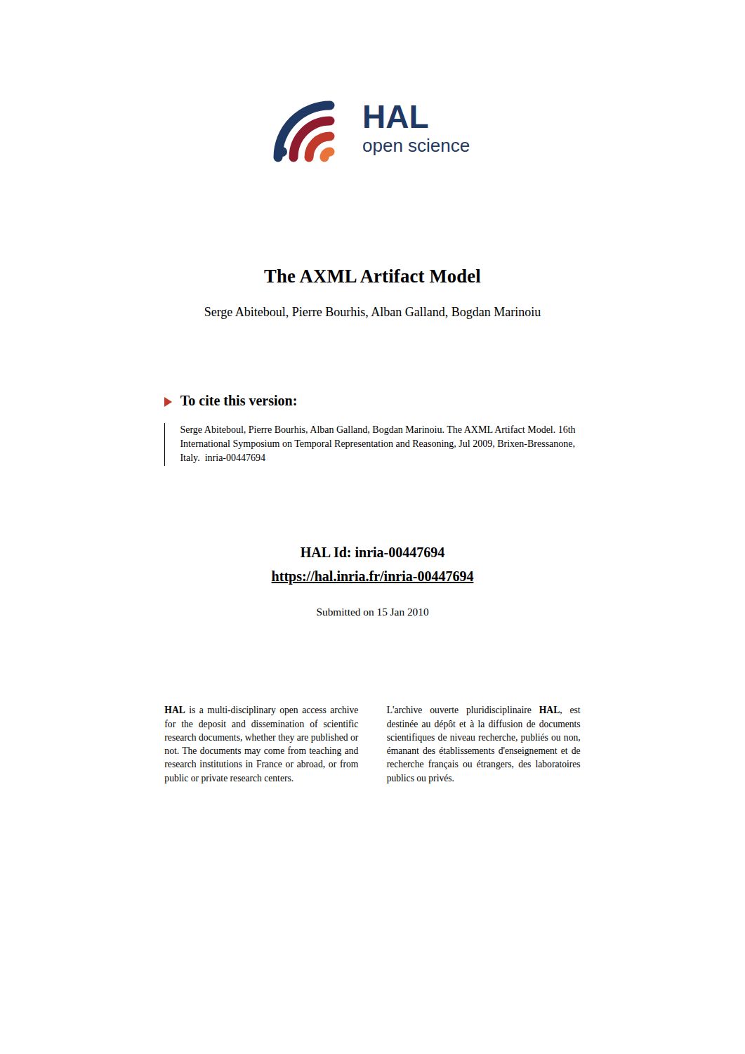HAL open science
The AXML Artifact Model
Serge Abiteboul, Pierre Bourhis, Alban Galland, Bogdan Marinoiu
To cite this version:
Serge Abiteboul, Pierre Bourhis, Alban Galland, Bogdan Marinoiu. The AXML Artifact Model. 16th International Symposium on Temporal Representation and Reasoning, Jul 2009, Brixen-Bressanone, Italy. inria-00447694
HAL Id: inria-00447694
https://hal.inria.fr/inria-00447694
Submitted on 15 Jan 2010
HAL is a multi-disciplinary open access archive for the deposit and dissemination of scientific research documents, whether they are published or not. The documents may come from teaching and research institutions in France or abroad, or from public or private research centers.
L'archive ouverte pluridisciplinaire HAL, est destinée au dépôt et à la diffusion de documents scientifiques de niveau recherche, publiés ou non, émanant des établissements d'enseignement et de recherche français ou étrangers, des laboratoires publics ou privés.